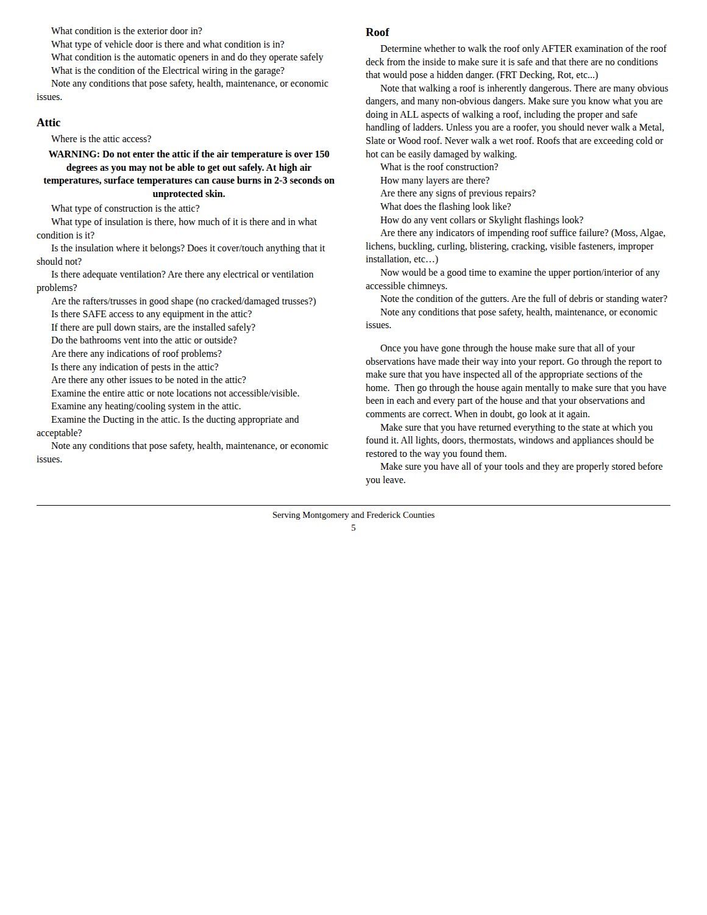What condition is the exterior door in?
What type of vehicle door is there and what condition is in?
What condition is the automatic openers in and do they operate safely
What is the condition of the Electrical wiring in the garage?
Note any conditions that pose safety, health, maintenance, or economic issues.
Attic
Where is the attic access?
WARNING: Do not enter the attic if the air temperature is over 150 degrees as you may not be able to get out safely. At high air temperatures, surface temperatures can cause burns in 2-3 seconds on unprotected skin.
What type of construction is the attic?
What type of insulation is there, how much of it is there and in what condition is it?
Is the insulation where it belongs? Does it cover/touch anything that it should not?
Is there adequate ventilation? Are there any electrical or ventilation problems?
Are the rafters/trusses in good shape (no cracked/damaged trusses?)
Is there SAFE access to any equipment in the attic?
If there are pull down stairs, are the installed safely?
Do the bathrooms vent into the attic or outside?
Are there any indications of roof problems?
Is there any indication of pests in the attic?
Are there any other issues to be noted in the attic?
Examine the entire attic or note locations not accessible/visible.
Examine any heating/cooling system in the attic.
Examine the Ducting in the attic. Is the ducting appropriate and acceptable?
Note any conditions that pose safety, health, maintenance, or economic issues.
Roof
Determine whether to walk the roof only AFTER examination of the roof deck from the inside to make sure it is safe and that there are no conditions that would pose a hidden danger. (FRT Decking, Rot, etc...)
Note that walking a roof is inherently dangerous. There are many obvious dangers, and many non-obvious dangers. Make sure you know what you are doing in ALL aspects of walking a roof, including the proper and safe handling of ladders. Unless you are a roofer, you should never walk a Metal, Slate or Wood roof. Never walk a wet roof. Roofs that are exceeding cold or hot can be easily damaged by walking.
What is the roof construction?
How many layers are there?
Are there any signs of previous repairs?
What does the flashing look like?
How do any vent collars or Skylight flashings look?
Are there any indicators of impending roof suffice failure? (Moss, Algae, lichens, buckling, curling, blistering, cracking, visible fasteners, improper installation, etc…)
Now would be a good time to examine the upper portion/interior of any accessible chimneys.
Note the condition of the gutters. Are the full of debris or standing water?
Note any conditions that pose safety, health, maintenance, or economic issues.
Once you have gone through the house make sure that all of your observations have made their way into your report. Go through the report to make sure that you have inspected all of the appropriate sections of the home. Then go through the house again mentally to make sure that you have been in each and every part of the house and that your observations and comments are correct. When in doubt, go look at it again.
Make sure that you have returned everything to the state at which you found it. All lights, doors, thermostats, windows and appliances should be restored to the way you found them.
Make sure you have all of your tools and they are properly stored before you leave.
Serving Montgomery and Frederick Counties
5